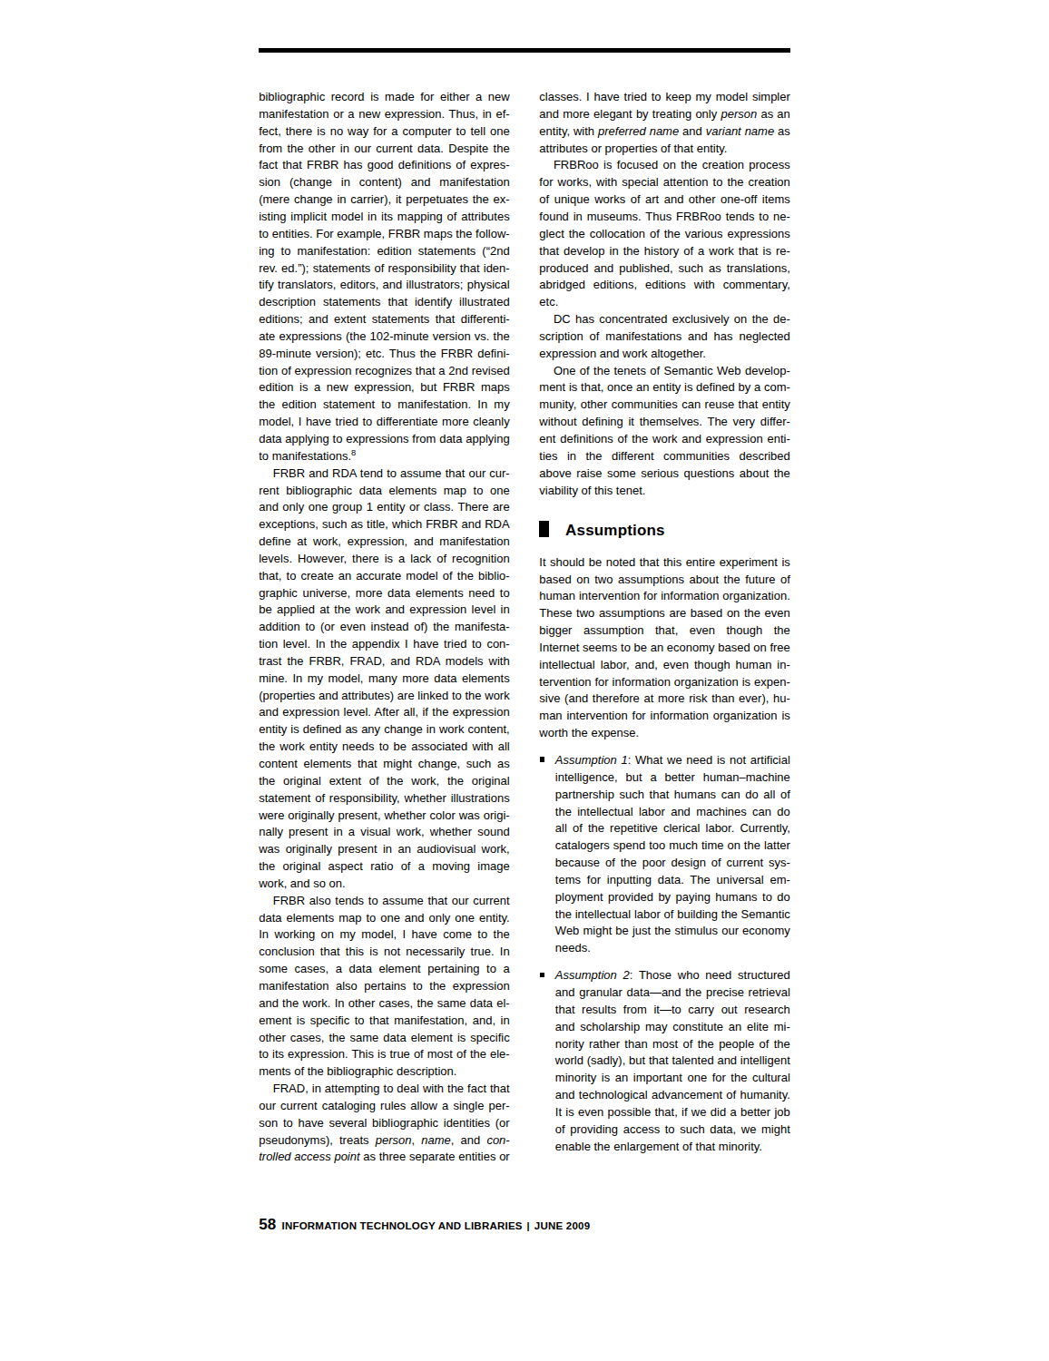bibliographic record is made for either a new manifestation or a new expression. Thus, in effect, there is no way for a computer to tell one from the other in our current data. Despite the fact that FRBR has good definitions of expression (change in content) and manifestation (mere change in carrier), it perpetuates the existing implicit model in its mapping of attributes to entities. For example, FRBR maps the following to manifestation: edition statements (“2nd rev. ed.”); statements of responsibility that identify translators, editors, and illustrators; physical description statements that identify illustrated editions; and extent statements that differentiate expressions (the 102-minute version vs. the 89-minute version); etc. Thus the FRBR definition of expression recognizes that a 2nd revised edition is a new expression, but FRBR maps the edition statement to manifestation. In my model, I have tried to differentiate more cleanly data applying to expressions from data applying to manifestations.8
FRBR and RDA tend to assume that our current bibliographic data elements map to one and only one group 1 entity or class. There are exceptions, such as title, which FRBR and RDA define at work, expression, and manifestation levels. However, there is a lack of recognition that, to create an accurate model of the bibliographic universe, more data elements need to be applied at the work and expression level in addition to (or even instead of) the manifestation level. In the appendix I have tried to contrast the FRBR, FRAD, and RDA models with mine. In my model, many more data elements (properties and attributes) are linked to the work and expression level. After all, if the expression entity is defined as any change in work content, the work entity needs to be associated with all content elements that might change, such as the original extent of the work, the original statement of responsibility, whether illustrations were originally present, whether color was originally present in a visual work, whether sound was originally present in an audiovisual work, the original aspect ratio of a moving image work, and so on.
FRBR also tends to assume that our current data elements map to one and only one entity. In working on my model, I have come to the conclusion that this is not necessarily true. In some cases, a data element pertaining to a manifestation also pertains to the expression and the work. In other cases, the same data element is specific to that manifestation, and, in other cases, the same data element is specific to its expression. This is true of most of the elements of the bibliographic description.
FRAD, in attempting to deal with the fact that our current cataloging rules allow a single person to have several bibliographic identities (or pseudonyms), treats person, name, and controlled access point as three separate entities or classes. I have tried to keep my model simpler and more elegant by treating only person as an entity, with preferred name and variant name as attributes or properties of that entity.
FRBRoo is focused on the creation process for works, with special attention to the creation of unique works of art and other one-off items found in museums. Thus FRBRoo tends to neglect the collocation of the various expressions that develop in the history of a work that is reproduced and published, such as translations, abridged editions, editions with commentary, etc.
DC has concentrated exclusively on the description of manifestations and has neglected expression and work altogether.
One of the tenets of Semantic Web development is that, once an entity is defined by a community, other communities can reuse that entity without defining it themselves. The very different definitions of the work and expression entities in the different communities described above raise some serious questions about the viability of this tenet.
Assumptions
It should be noted that this entire experiment is based on two assumptions about the future of human intervention for information organization. These two assumptions are based on the even bigger assumption that, even though the Internet seems to be an economy based on free intellectual labor, and, even though human intervention for information organization is expensive (and therefore at more risk than ever), human intervention for information organization is worth the expense.
Assumption 1: What we need is not artificial intelligence, but a better human–machine partnership such that humans can do all of the intellectual labor and machines can do all of the repetitive clerical labor. Currently, catalogers spend too much time on the latter because of the poor design of current systems for inputting data. The universal employment provided by paying humans to do the intellectual labor of building the Semantic Web might be just the stimulus our economy needs.
Assumption 2: Those who need structured and granular data—and the precise retrieval that results from it—to carry out research and scholarship may constitute an elite minority rather than most of the people of the world (sadly), but that talented and intelligent minority is an important one for the cultural and technological advancement of humanity. It is even possible that, if we did a better job of providing access to such data, we might enable the enlargement of that minority.
58 INFORMATION TECHNOLOGY AND LIBRARIES|JUNE 2009